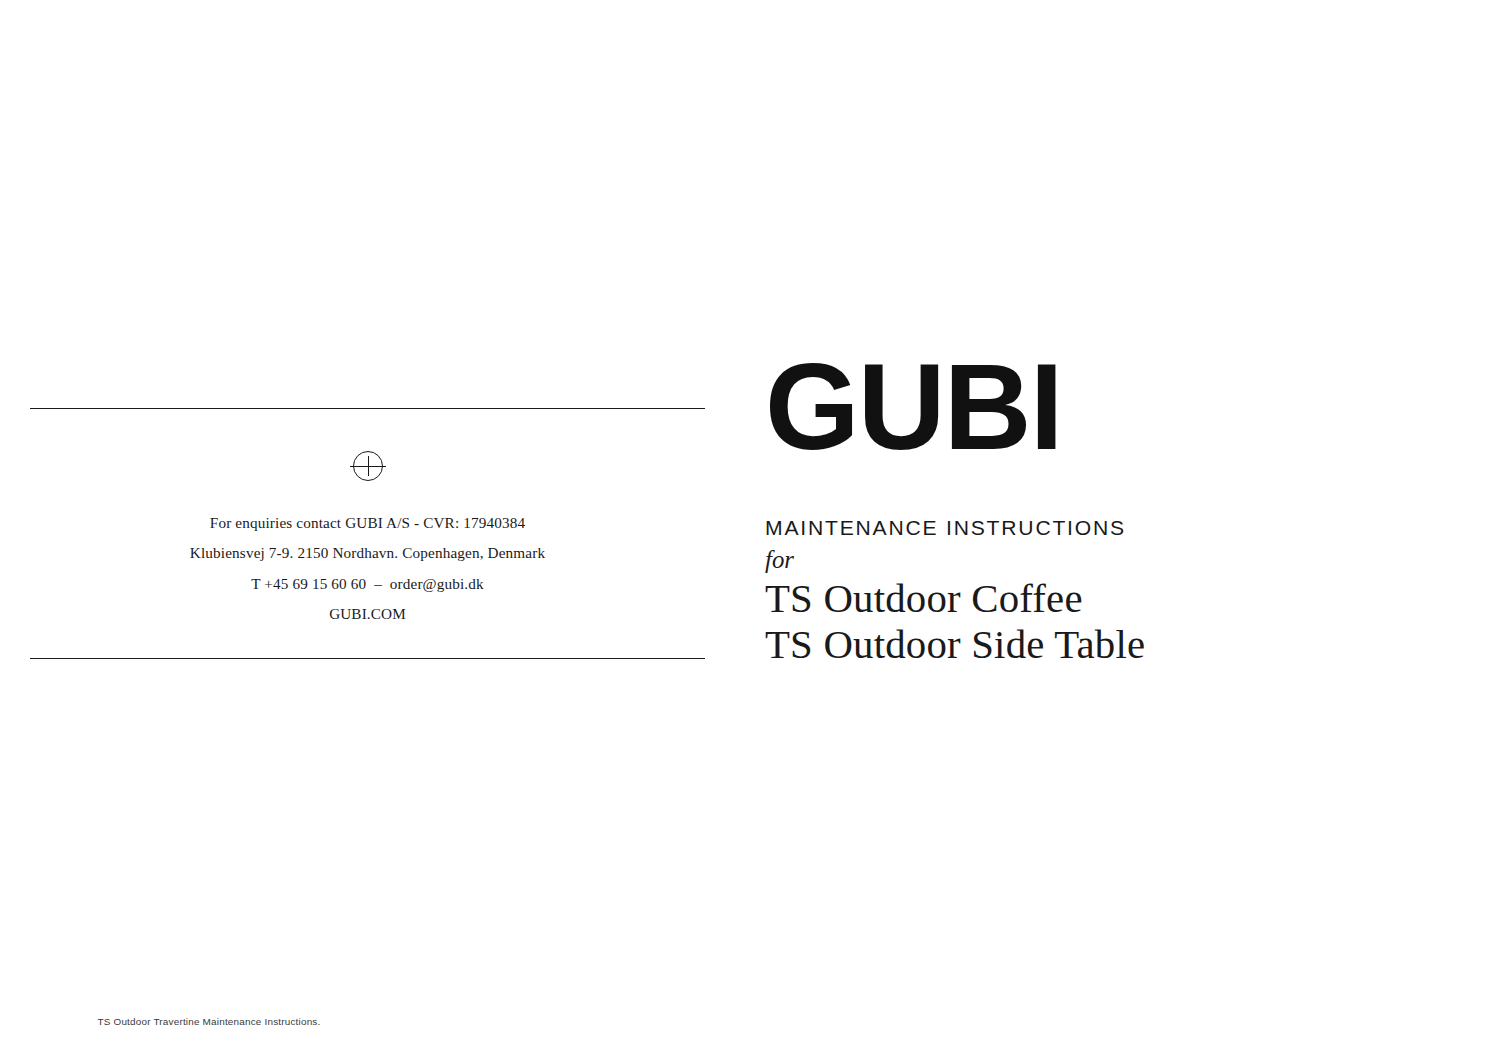For enquiries contact GUBI A/S - CVR: 17940384
Klubiensvej 7-9. 2150 Nordhavn. Copenhagen, Denmark
T +45 69 15 60 60 – order@gubi.dk
GUBI.COM
TS Outdoor Travertine Maintenance Instructions.
GUBI
MAINTENANCE INSTRUCTIONS
for
TS Outdoor Coffee
TS Outdoor Side Table